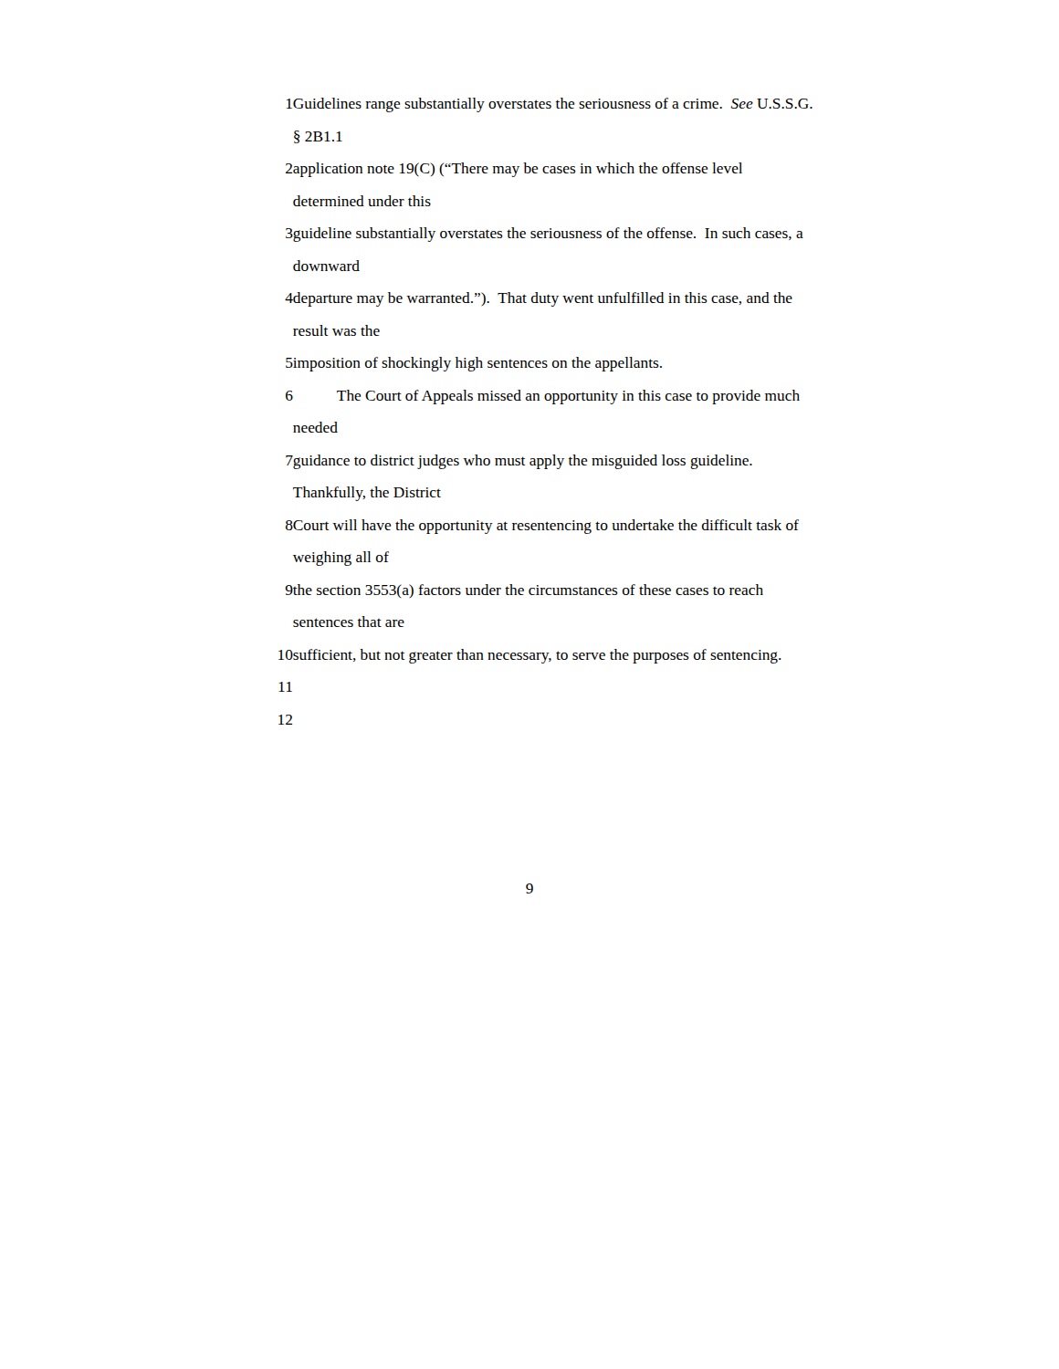| 1 | Guidelines range substantially overstates the seriousness of a crime. See U.S.S.G. § 2B1.1 |
| 2 | application note 19(C) (“There may be cases in which the offense level determined under this |
| 3 | guideline substantially overstates the seriousness of the offense. In such cases, a downward |
| 4 | departure may be warranted.”). That duty went unfulfilled in this case, and the result was the |
| 5 | imposition of shockingly high sentences on the appellants. |
| 6 | The Court of Appeals missed an opportunity in this case to provide much needed |
| 7 | guidance to district judges who must apply the misguided loss guideline. Thankfully, the District |
| 8 | Court will have the opportunity at resentencing to undertake the difficult task of weighing all of |
| 9 | the section 3553(a) factors under the circumstances of these cases to reach sentences that are |
| 10 | sufficient, but not greater than necessary, to serve the purposes of sentencing. |
| 11 | |
| 12 | |
9